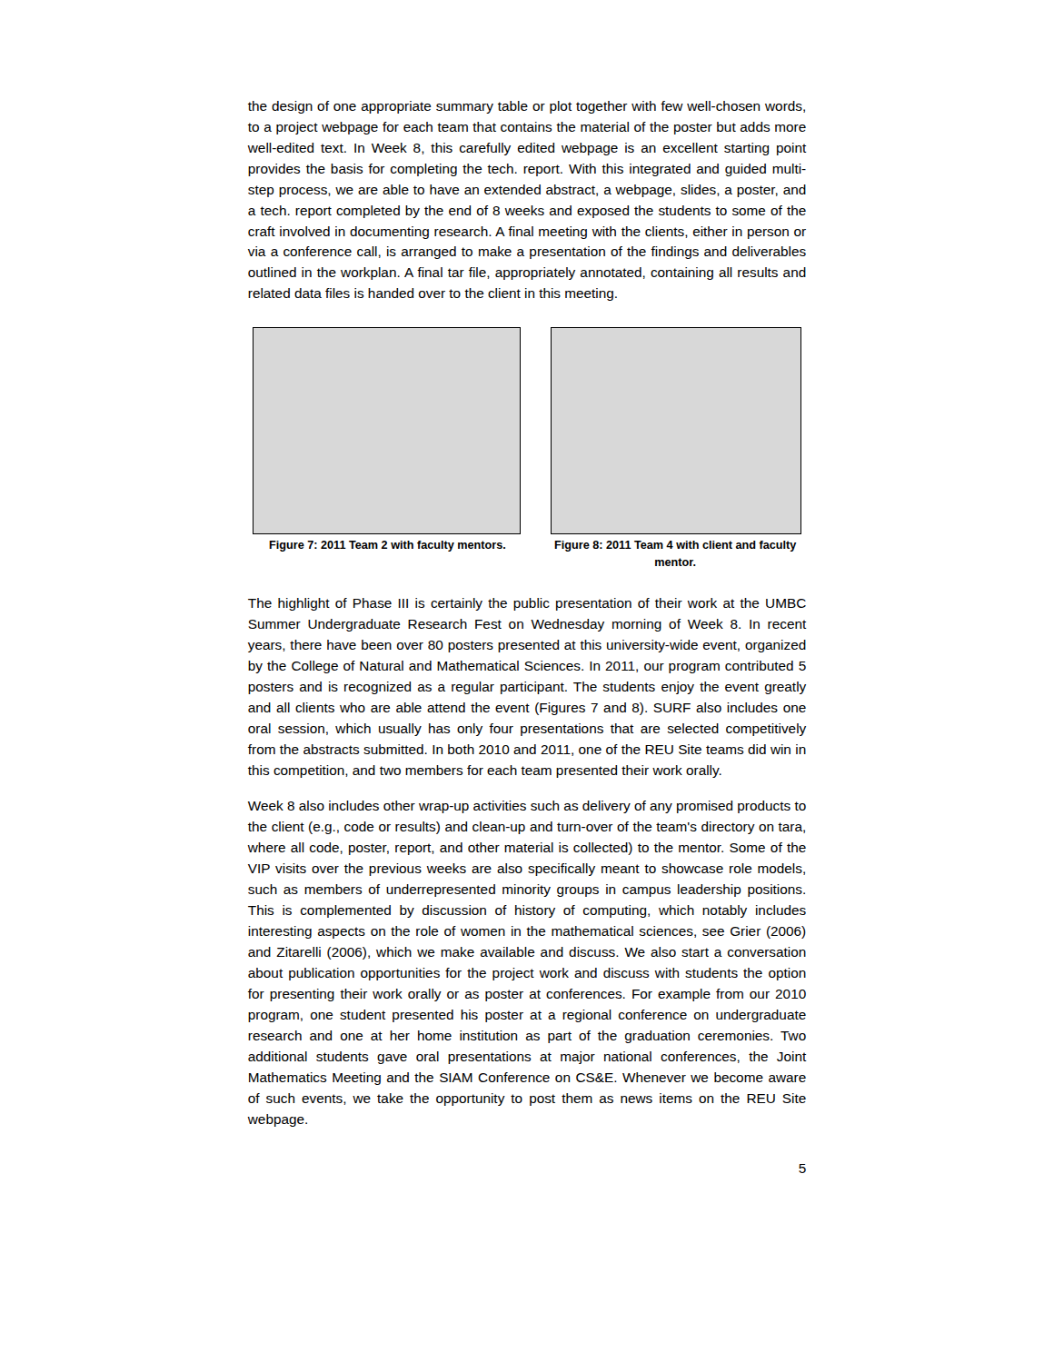the design of one appropriate summary table or plot together with few well-chosen words, to a project webpage for each team that contains the material of the poster but adds more well-edited text. In Week 8, this carefully edited webpage is an excellent starting point provides the basis for completing the tech. report. With this integrated and guided multi-step process, we are able to have an extended abstract, a webpage, slides, a poster, and a tech. report completed by the end of 8 weeks and exposed the students to some of the craft involved in documenting research. A final meeting with the clients, either in person or via a conference call, is arranged to make a presentation of the findings and deliverables outlined in the workplan. A final tar file, appropriately annotated, containing all results and related data files is handed over to the client in this meeting.
Figure 7: 2011 Team 2 with faculty mentors.
Figure 8: 2011 Team 4 with client and faculty mentor.
The highlight of Phase III is certainly the public presentation of their work at the UMBC Summer Undergraduate Research Fest on Wednesday morning of Week 8. In recent years, there have been over 80 posters presented at this university-wide event, organized by the College of Natural and Mathematical Sciences. In 2011, our program contributed 5 posters and is recognized as a regular participant. The students enjoy the event greatly and all clients who are able attend the event (Figures 7 and 8). SURF also includes one oral session, which usually has only four presentations that are selected competitively from the abstracts submitted. In both 2010 and 2011, one of the REU Site teams did win in this competition, and two members for each team presented their work orally.
Week 8 also includes other wrap-up activities such as delivery of any promised products to the client (e.g., code or results) and clean-up and turn-over of the team's directory on tara, where all code, poster, report, and other material is collected) to the mentor. Some of the VIP visits over the previous weeks are also specifically meant to showcase role models, such as members of underrepresented minority groups in campus leadership positions. This is complemented by discussion of history of computing, which notably includes interesting aspects on the role of women in the mathematical sciences, see Grier (2006) and Zitarelli (2006), which we make available and discuss. We also start a conversation about publication opportunities for the project work and discuss with students the option for presenting their work orally or as poster at conferences. For example from our 2010 program, one student presented his poster at a regional conference on undergraduate research and one at her home institution as part of the graduation ceremonies. Two additional students gave oral presentations at major national conferences, the Joint Mathematics Meeting and the SIAM Conference on CS&E. Whenever we become aware of such events, we take the opportunity to post them as news items on the REU Site webpage.
5